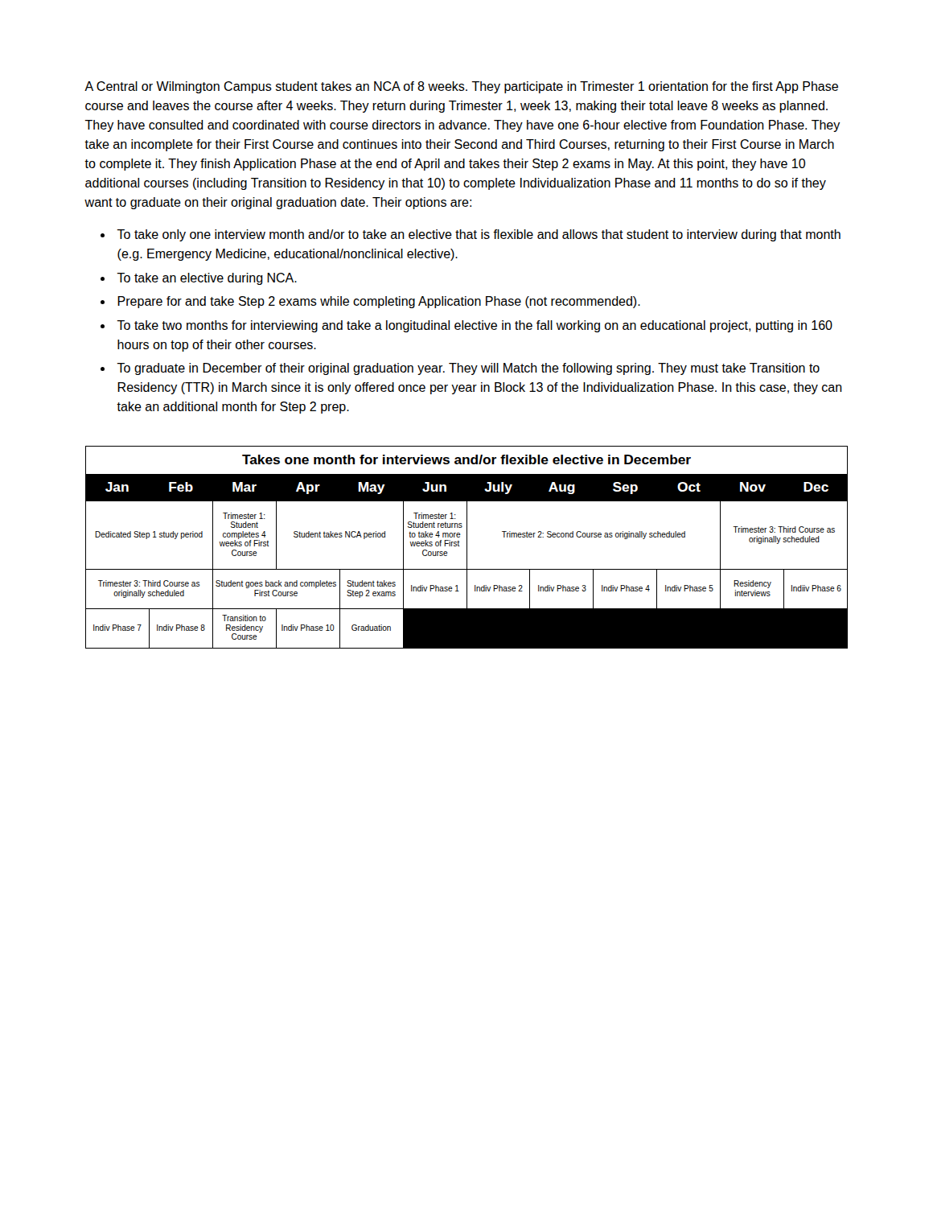A Central or Wilmington Campus student takes an NCA of 8 weeks. They participate in Trimester 1 orientation for the first App Phase course and leaves the course after 4 weeks. They return during Trimester 1, week 13, making their total leave 8 weeks as planned. They have consulted and coordinated with course directors in advance. They have one 6-hour elective from Foundation Phase. They take an incomplete for their First Course and continues into their Second and Third Courses, returning to their First Course in March to complete it. They finish Application Phase at the end of April and takes their Step 2 exams in May. At this point, they have 10 additional courses (including Transition to Residency in that 10) to complete Individualization Phase and 11 months to do so if they want to graduate on their original graduation date. Their options are:
To take only one interview month and/or to take an elective that is flexible and allows that student to interview during that month (e.g. Emergency Medicine, educational/nonclinical elective).
To take an elective during NCA.
Prepare for and take Step 2 exams while completing Application Phase (not recommended).
To take two months for interviewing and take a longitudinal elective in the fall working on an educational project, putting in 160 hours on top of their other courses.
To graduate in December of their original graduation year. They will Match the following spring. They must take Transition to Residency (TTR) in March since it is only offered once per year in Block 13 of the Individualization Phase. In this case, they can take an additional month for Step 2 prep.
| Takes one month for interviews and/or flexible elective in December |
| Jan | Feb | Mar | Apr | May | Jun | July | Aug | Sep | Oct | Nov | Dec |
| Dedicated Step 1 study period | Trimester 1: Student completes 4 weeks of First Course | Student takes NCA period | Trimester 1: Student returns to take 4 more weeks of First Course | Trimester 2: Second Course as originally scheduled | Trimester 3: Third Course as originally scheduled |
| Trimester 3: Third Course as originally scheduled | Student goes back and completes First Course | Student takes Step 2 exams | Indiv Phase 1 | Indiv Phase 2 | Indiv Phase 3 | Indiv Phase 4 | Indiv Phase 5 | Residency interviews | Indiiv Phase 6 |
| Indiv Phase 7 | Indiv Phase 8 | Transition to Residency Course | Indiv Phase 10 | Graduation | |